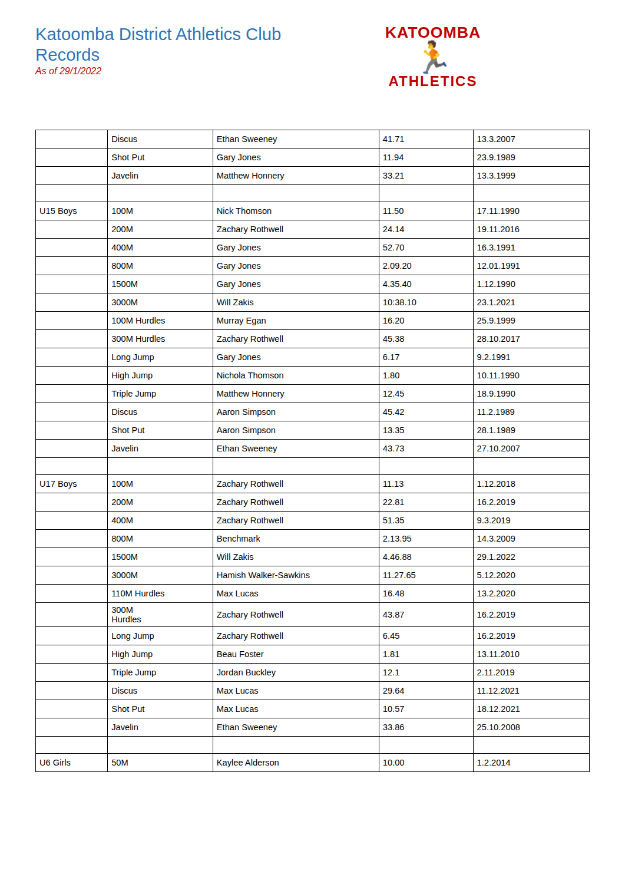Katoomba District Athletics Club
Records
As of 29/1/2022
KATOOMBA
🏃
ATHLETICS
| | Discus | Ethan Sweeney | 41.71 | 13.3.2007 |
| | Shot Put | Gary Jones | 11.94 | 23.9.1989 |
| | Javelin | Matthew Honnery | 33.21 | 13.3.1999 |
| U15 Boys | 100M | Nick Thomson | 11.50 | 17.11.1990 |
| | 200M | Zachary Rothwell | 24.14 | 19.11.2016 |
| | 400M | Gary Jones | 52.70 | 16.3.1991 |
| | 800M | Gary Jones | 2.09.20 | 12.01.1991 |
| | 1500M | Gary Jones | 4.35.40 | 1.12.1990 |
| | 3000M | Will Zakis | 10:38.10 | 23.1.2021 |
| | 100M Hurdles | Murray Egan | 16.20 | 25.9.1999 |
| | 300M Hurdles | Zachary Rothwell | 45.38 | 28.10.2017 |
| | Long Jump | Gary Jones | 6.17 | 9.2.1991 |
| | High Jump | Nichola Thomson | 1.80 | 10.11.1990 |
| | Triple Jump | Matthew Honnery | 12.45 | 18.9.1990 |
| | Discus | Aaron Simpson | 45.42 | 11.2.1989 |
| | Shot Put | Aaron Simpson | 13.35 | 28.1.1989 |
| | Javelin | Ethan Sweeney | 43.73 | 27.10.2007 |
| U17 Boys | 100M | Zachary Rothwell | 11.13 | 1.12.2018 |
| | 200M | Zachary Rothwell | 22.81 | 16.2.2019 |
| | 400M | Zachary Rothwell | 51.35 | 9.3.2019 |
| | 800M | Benchmark | 2.13.95 | 14.3.2009 |
| | 1500M | Will Zakis | 4.46.88 | 29.1.2022 |
| | 3000M | Hamish Walker-Sawkins | 11.27.65 | 5.12.2020 |
| | 110M Hurdles | Max Lucas | 16.48 | 13.2.2020 |
| | 300M Hurdles | Zachary Rothwell | 43.87 | 16.2.2019 |
| | Long Jump | Zachary Rothwell | 6.45 | 16.2.2019 |
| | High Jump | Beau Foster | 1.81 | 13.11.2010 |
| | Triple Jump | Jordan Buckley | 12.1 | 2.11.2019 |
| | Discus | Max Lucas | 29.64 | 11.12.2021 |
| | Shot Put | Max Lucas | 10.57 | 18.12.2021 |
| | Javelin | Ethan Sweeney | 33.86 | 25.10.2008 |
| U6 Girls | 50M | Kaylee Alderson | 10.00 | 1.2.2014 |